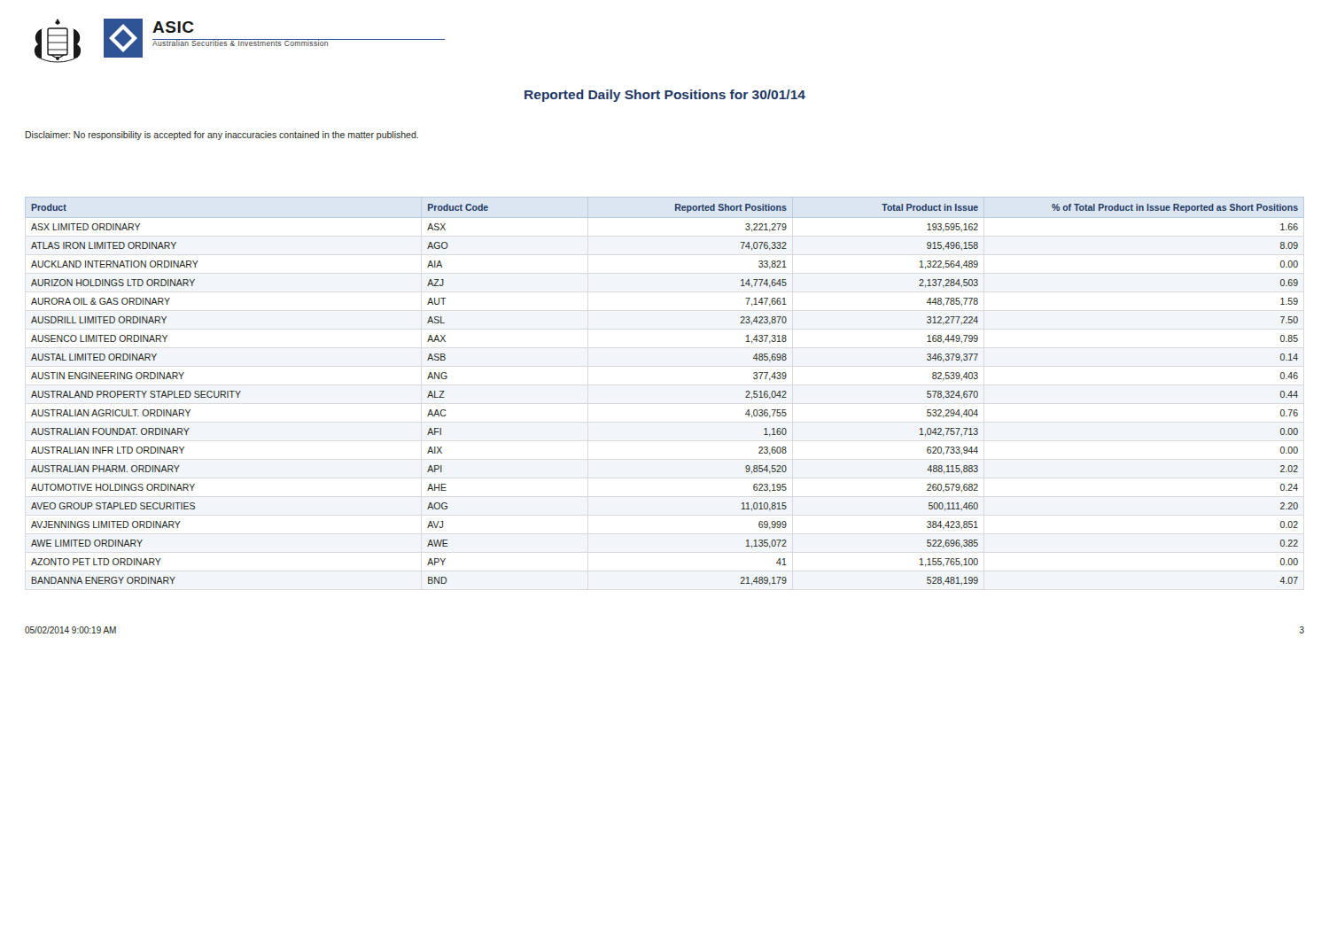ASIC
Australian Securities & Investments Commission
Reported Daily Short Positions for 30/01/14
Disclaimer: No responsibility is accepted for any inaccuracies contained in the matter published.
| Product | Product Code | Reported Short Positions | Total Product in Issue | % of Total Product in Issue Reported as Short Positions |
| --- | --- | --- | --- | --- |
| ASX LIMITED ORDINARY | ASX | 3,221,279 | 193,595,162 | 1.66 |
| ATLAS IRON LIMITED ORDINARY | AGO | 74,076,332 | 915,496,158 | 8.09 |
| AUCKLAND INTERNATION ORDINARY | AIA | 33,821 | 1,322,564,489 | 0.00 |
| AURIZON HOLDINGS LTD ORDINARY | AZJ | 14,774,645 | 2,137,284,503 | 0.69 |
| AURORA OIL & GAS ORDINARY | AUT | 7,147,661 | 448,785,778 | 1.59 |
| AUSDRILL LIMITED ORDINARY | ASL | 23,423,870 | 312,277,224 | 7.50 |
| AUSENCO LIMITED ORDINARY | AAX | 1,437,318 | 168,449,799 | 0.85 |
| AUSTAL LIMITED ORDINARY | ASB | 485,698 | 346,379,377 | 0.14 |
| AUSTIN ENGINEERING ORDINARY | ANG | 377,439 | 82,539,403 | 0.46 |
| AUSTRALAND PROPERTY STAPLED SECURITY | ALZ | 2,516,042 | 578,324,670 | 0.44 |
| AUSTRALIAN AGRICULT. ORDINARY | AAC | 4,036,755 | 532,294,404 | 0.76 |
| AUSTRALIAN FOUNDAT. ORDINARY | AFI | 1,160 | 1,042,757,713 | 0.00 |
| AUSTRALIAN INFR LTD ORDINARY | AIX | 23,608 | 620,733,944 | 0.00 |
| AUSTRALIAN PHARM. ORDINARY | API | 9,854,520 | 488,115,883 | 2.02 |
| AUTOMOTIVE HOLDINGS ORDINARY | AHE | 623,195 | 260,579,682 | 0.24 |
| AVEO GROUP STAPLED SECURITIES | AOG | 11,010,815 | 500,111,460 | 2.20 |
| AVJENNINGS LIMITED ORDINARY | AVJ | 69,999 | 384,423,851 | 0.02 |
| AWE LIMITED ORDINARY | AWE | 1,135,072 | 522,696,385 | 0.22 |
| AZONTO PET LTD ORDINARY | APY | 41 | 1,155,765,100 | 0.00 |
| BANDANNA ENERGY ORDINARY | BND | 21,489,179 | 528,481,199 | 4.07 |
05/02/2014 9:00:19 AM
3